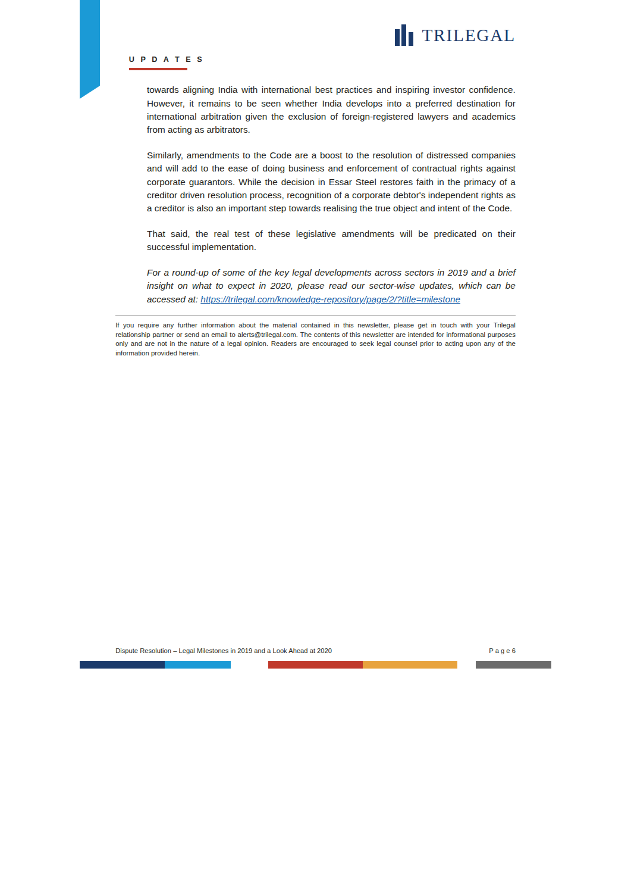TRILEGAL
U P D A T E S
towards aligning India with international best practices and inspiring investor confidence. However, it remains to be seen whether India develops into a preferred destination for international arbitration given the exclusion of foreign-registered lawyers and academics from acting as arbitrators.
Similarly, amendments to the Code are a boost to the resolution of distressed companies and will add to the ease of doing business and enforcement of contractual rights against corporate guarantors. While the decision in Essar Steel restores faith in the primacy of a creditor driven resolution process, recognition of a corporate debtor's independent rights as a creditor is also an important step towards realising the true object and intent of the Code.
That said, the real test of these legislative amendments will be predicated on their successful implementation.
For a round-up of some of the key legal developments across sectors in 2019 and a brief insight on what to expect in 2020, please read our sector-wise updates, which can be accessed at: https://trilegal.com/knowledge-repository/page/2/?title=milestone
If you require any further information about the material contained in this newsletter, please get in touch with your Trilegal relationship partner or send an email to alerts@trilegal.com. The contents of this newsletter are intended for informational purposes only and are not in the nature of a legal opinion. Readers are encouraged to seek legal counsel prior to acting upon any of the information provided herein.
Dispute Resolution – Legal Milestones in 2019 and a Look Ahead at 2020 P a g e 6